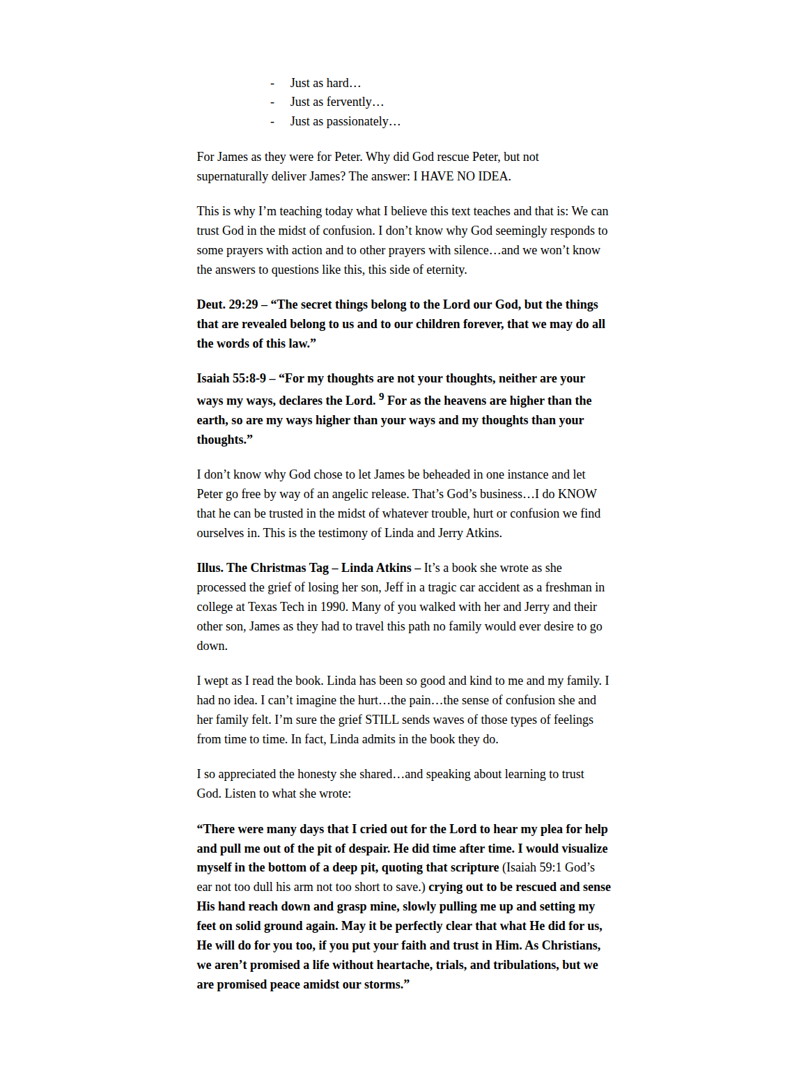Just as hard…
Just as fervently…
Just as passionately…
For James as they were for Peter. Why did God rescue Peter, but not supernaturally deliver James? The answer: I HAVE NO IDEA.
This is why I’m teaching today what I believe this text teaches and that is: We can trust God in the midst of confusion. I don’t know why God seemingly responds to some prayers with action and to other prayers with silence…and we won’t know the answers to questions like this, this side of eternity.
Deut. 29:29 – “The secret things belong to the Lord our God, but the things that are revealed belong to us and to our children forever, that we may do all the words of this law.”
Isaiah 55:8-9 – “For my thoughts are not your thoughts, neither are your ways my ways, declares the Lord. 9 For as the heavens are higher than the earth, so are my ways higher than your ways and my thoughts than your thoughts.”
I don’t know why God chose to let James be beheaded in one instance and let Peter go free by way of an angelic release. That’s God’s business…I do KNOW that he can be trusted in the midst of whatever trouble, hurt or confusion we find ourselves in. This is the testimony of Linda and Jerry Atkins.
Illus. The Christmas Tag – Linda Atkins – It’s a book she wrote as she processed the grief of losing her son, Jeff in a tragic car accident as a freshman in college at Texas Tech in 1990. Many of you walked with her and Jerry and their other son, James as they had to travel this path no family would ever desire to go down.
I wept as I read the book. Linda has been so good and kind to me and my family. I had no idea. I can’t imagine the hurt…the pain…the sense of confusion she and her family felt. I’m sure the grief STILL sends waves of those types of feelings from time to time. In fact, Linda admits in the book they do.
I so appreciated the honesty she shared…and speaking about learning to trust God. Listen to what she wrote:
“There were many days that I cried out for the Lord to hear my plea for help and pull me out of the pit of despair. He did time after time. I would visualize myself in the bottom of a deep pit, quoting that scripture (Isaiah 59:1 God’s ear not too dull his arm not too short to save.) crying out to be rescued and sense His hand reach down and grasp mine, slowly pulling me up and setting my feet on solid ground again. May it be perfectly clear that what He did for us, He will do for you too, if you put your faith and trust in Him. As Christians, we aren’t promised a life without heartache, trials, and tribulations, but we are promised peace amidst our storms.”